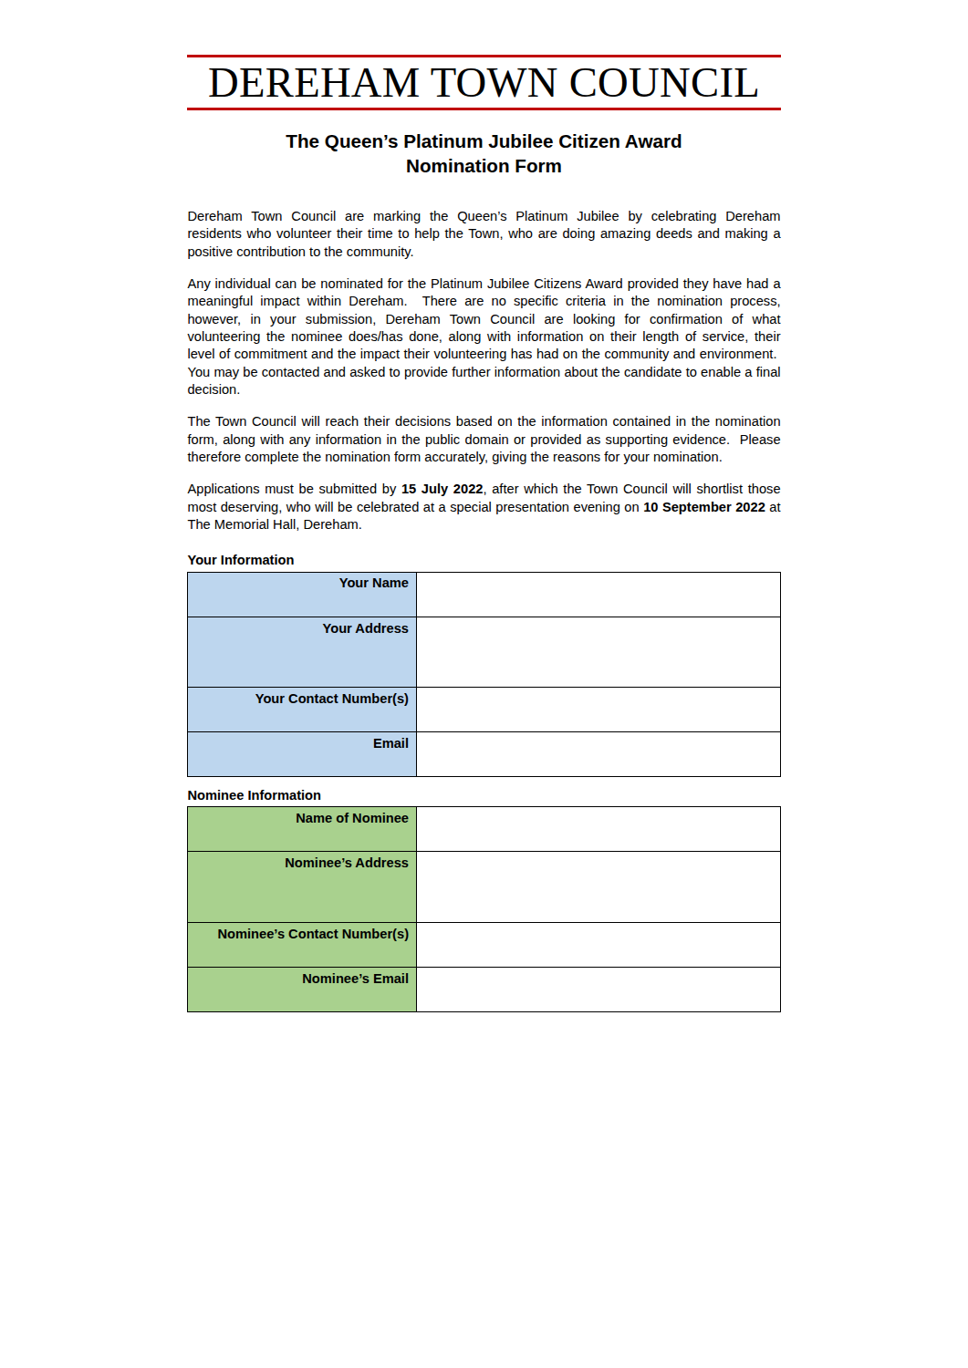DEREHAM TOWN COUNCIL
The Queen’s Platinum Jubilee Citizen Award
Nomination Form
Dereham Town Council are marking the Queen’s Platinum Jubilee by celebrating Dereham residents who volunteer their time to help the Town, who are doing amazing deeds and making a positive contribution to the community.
Any individual can be nominated for the Platinum Jubilee Citizens Award provided they have had a meaningful impact within Dereham. There are no specific criteria in the nomination process, however, in your submission, Dereham Town Council are looking for confirmation of what volunteering the nominee does/has done, along with information on their length of service, their level of commitment and the impact their volunteering has had on the community and environment. You may be contacted and asked to provide further information about the candidate to enable a final decision.
The Town Council will reach their decisions based on the information contained in the nomination form, along with any information in the public domain or provided as supporting evidence. Please therefore complete the nomination form accurately, giving the reasons for your nomination.
Applications must be submitted by 15 July 2022, after which the Town Council will shortlist those most deserving, who will be celebrated at a special presentation evening on 10 September 2022 at The Memorial Hall, Dereham.
Your Information
| Your Name | |
| Your Address | |
| Your Contact Number(s) | |
| Email | |
Nominee Information
| Name of Nominee | |
| Nominee’s Address | |
| Nominee’s Contact Number(s) | |
| Nominee’s Email | |